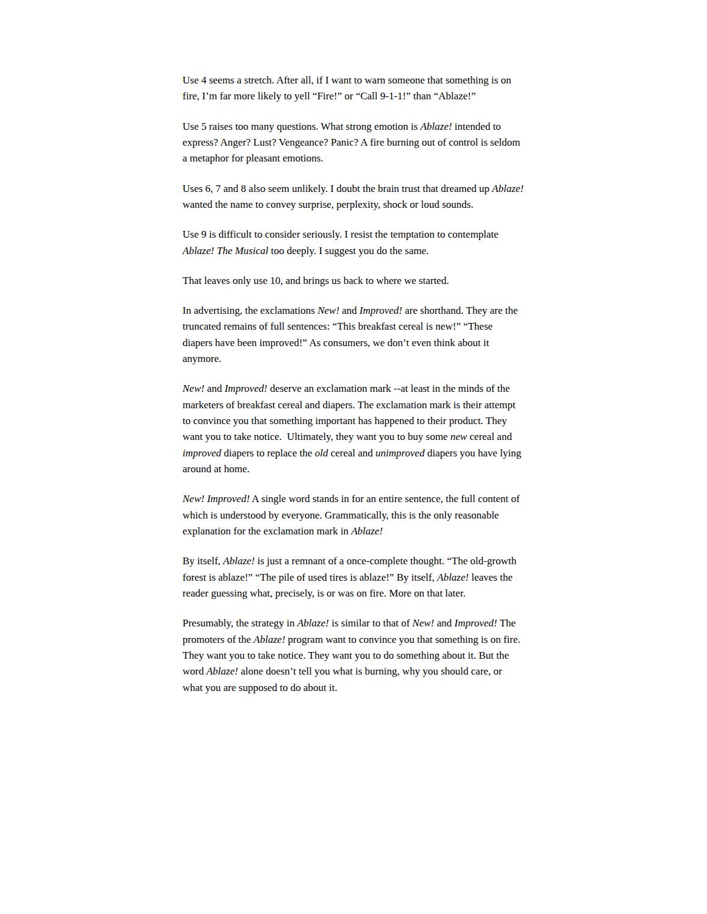Use 4 seems a stretch. After all, if I want to warn someone that something is on fire, I’m far more likely to yell “Fire!” or “Call 9-1-1!” than “Ablaze!”
Use 5 raises too many questions. What strong emotion is Ablaze! intended to express? Anger? Lust? Vengeance? Panic? A fire burning out of control is seldom a metaphor for pleasant emotions.
Uses 6, 7 and 8 also seem unlikely. I doubt the brain trust that dreamed up Ablaze! wanted the name to convey surprise, perplexity, shock or loud sounds.
Use 9 is difficult to consider seriously. I resist the temptation to contemplate Ablaze! The Musical too deeply. I suggest you do the same.
That leaves only use 10, and brings us back to where we started.
In advertising, the exclamations New! and Improved! are shorthand. They are the truncated remains of full sentences: “This breakfast cereal is new!” “These diapers have been improved!” As consumers, we don’t even think about it anymore.
New! and Improved! deserve an exclamation mark --at least in the minds of the marketers of breakfast cereal and diapers. The exclamation mark is their attempt to convince you that something important has happened to their product. They want you to take notice. Ultimately, they want you to buy some new cereal and improved diapers to replace the old cereal and unimproved diapers you have lying around at home.
New! Improved! A single word stands in for an entire sentence, the full content of which is understood by everyone. Grammatically, this is the only reasonable explanation for the exclamation mark in Ablaze!
By itself, Ablaze! is just a remnant of a once-complete thought. “The old-growth forest is ablaze!” “The pile of used tires is ablaze!” By itself, Ablaze! leaves the reader guessing what, precisely, is or was on fire. More on that later.
Presumably, the strategy in Ablaze! is similar to that of New! and Improved! The promoters of the Ablaze! program want to convince you that something is on fire. They want you to take notice. They want you to do something about it. But the word Ablaze! alone doesn’t tell you what is burning, why you should care, or what you are supposed to do about it.